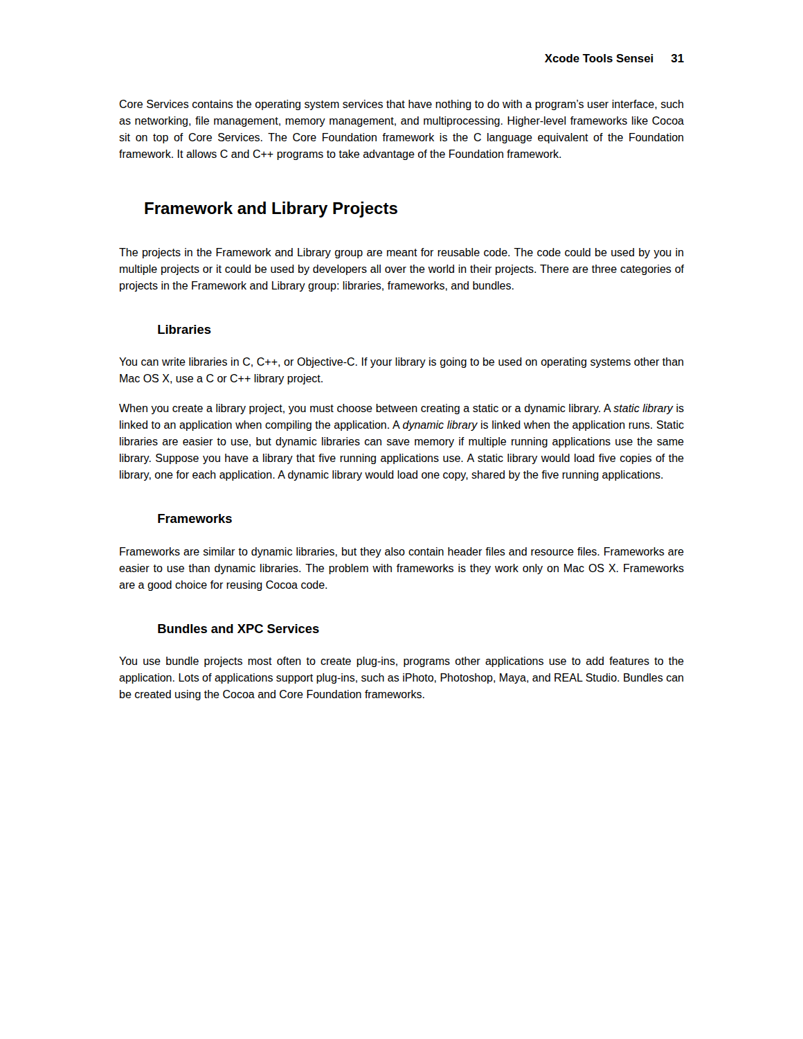Xcode Tools Sensei 31
Core Services contains the operating system services that have nothing to do with a program’s user interface, such as networking, file management, memory management, and multiprocessing. Higher-level frameworks like Cocoa sit on top of Core Services. The Core Foundation framework is the C language equivalent of the Foundation framework. It allows C and C++ programs to take advantage of the Foundation framework.
Framework and Library Projects
The projects in the Framework and Library group are meant for reusable code. The code could be used by you in multiple projects or it could be used by developers all over the world in their projects. There are three categories of projects in the Framework and Library group: libraries, frameworks, and bundles.
Libraries
You can write libraries in C, C++, or Objective-C. If your library is going to be used on operating systems other than Mac OS X, use a C or C++ library project.
When you create a library project, you must choose between creating a static or a dynamic library. A static library is linked to an application when compiling the application. A dynamic library is linked when the application runs. Static libraries are easier to use, but dynamic libraries can save memory if multiple running applications use the same library. Suppose you have a library that five running applications use. A static library would load five copies of the library, one for each application. A dynamic library would load one copy, shared by the five running applications.
Frameworks
Frameworks are similar to dynamic libraries, but they also contain header files and resource files. Frameworks are easier to use than dynamic libraries. The problem with frameworks is they work only on Mac OS X. Frameworks are a good choice for reusing Cocoa code.
Bundles and XPC Services
You use bundle projects most often to create plug-ins, programs other applications use to add features to the application. Lots of applications support plug-ins, such as iPhoto, Photoshop, Maya, and REAL Studio. Bundles can be created using the Cocoa and Core Foundation frameworks.